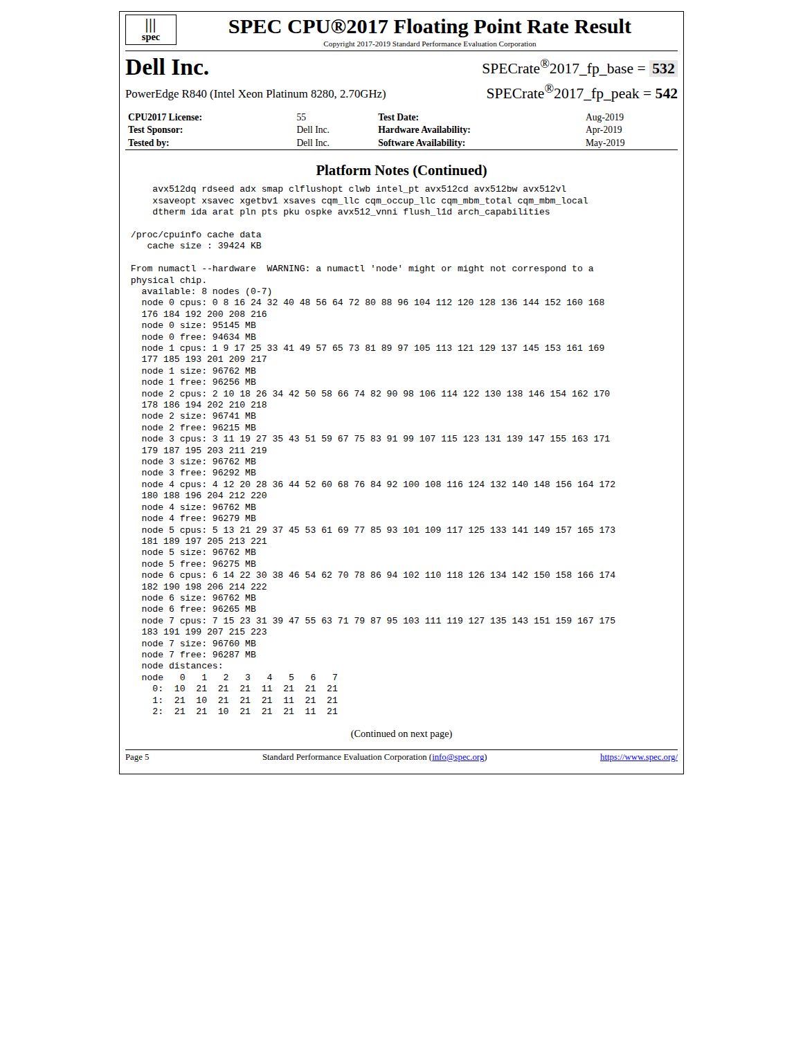||| spec
SPEC CPU®2017 Floating Point Rate Result
Copyright 2017-2019 Standard Performance Evaluation Corporation
Dell Inc.
PowerEdge R840 (Intel Xeon Platinum 8280, 2.70GHz)
SPECrate®2017_fp_base = 532
SPECrate®2017_fp_peak = 542
| CPU2017 License: | 55 | Test Date: | Aug-2019 |
| Test Sponsor: | Dell Inc. | Hardware Availability: | Apr-2019 |
| Tested by: | Dell Inc. | Software Availability: | May-2019 |
Platform Notes (Continued)
     avx512dq rdseed adx smap clflushopt clwb intel_pt avx512cd avx512bw avx512vl
     xsaveopt xsavec xgetbv1 xsaves cqm_llc cqm_occup_llc cqm_mbm_total cqm_mbm_local
     dtherm ida arat pln pts pku ospke avx512_vnni flush_l1d arch_capabilities

 /proc/cpuinfo cache data
    cache size : 39424 KB

 From numactl --hardware  WARNING: a numactl 'node' might or might not correspond to a
 physical chip.
   available: 8 nodes (0-7)
   node 0 cpus: 0 8 16 24 32 40 48 56 64 72 80 88 96 104 112 120 128 136 144 152 160 168
   176 184 192 200 208 216
   node 0 size: 95145 MB
   node 0 free: 94634 MB
   node 1 cpus: 1 9 17 25 33 41 49 57 65 73 81 89 97 105 113 121 129 137 145 153 161 169
   177 185 193 201 209 217
   node 1 size: 96762 MB
   node 1 free: 96256 MB
   node 2 cpus: 2 10 18 26 34 42 50 58 66 74 82 90 98 106 114 122 130 138 146 154 162 170
   178 186 194 202 210 218
   node 2 size: 96741 MB
   node 2 free: 96215 MB
   node 3 cpus: 3 11 19 27 35 43 51 59 67 75 83 91 99 107 115 123 131 139 147 155 163 171
   179 187 195 203 211 219
   node 3 size: 96762 MB
   node 3 free: 96292 MB
   node 4 cpus: 4 12 20 28 36 44 52 60 68 76 84 92 100 108 116 124 132 140 148 156 164 172
   180 188 196 204 212 220
   node 4 size: 96762 MB
   node 4 free: 96279 MB
   node 5 cpus: 5 13 21 29 37 45 53 61 69 77 85 93 101 109 117 125 133 141 149 157 165 173
   181 189 197 205 213 221
   node 5 size: 96762 MB
   node 5 free: 96275 MB
   node 6 cpus: 6 14 22 30 38 46 54 62 70 78 86 94 102 110 118 126 134 142 150 158 166 174
   182 190 198 206 214 222
   node 6 size: 96762 MB
   node 6 free: 96265 MB
   node 7 cpus: 7 15 23 31 39 47 55 63 71 79 87 95 103 111 119 127 135 143 151 159 167 175
   183 191 199 207 215 223
   node 7 size: 96760 MB
   node 7 free: 96287 MB
   node distances:
   node   0   1   2   3   4   5   6   7
     0:  10  21  21  21  11  21  21  21
     1:  21  10  21  21  21  11  21  21
     2:  21  21  10  21  21  21  11  21
(Continued on next page)
Page 5 Standard Performance Evaluation Corporation (info@spec.org) https://www.spec.org/